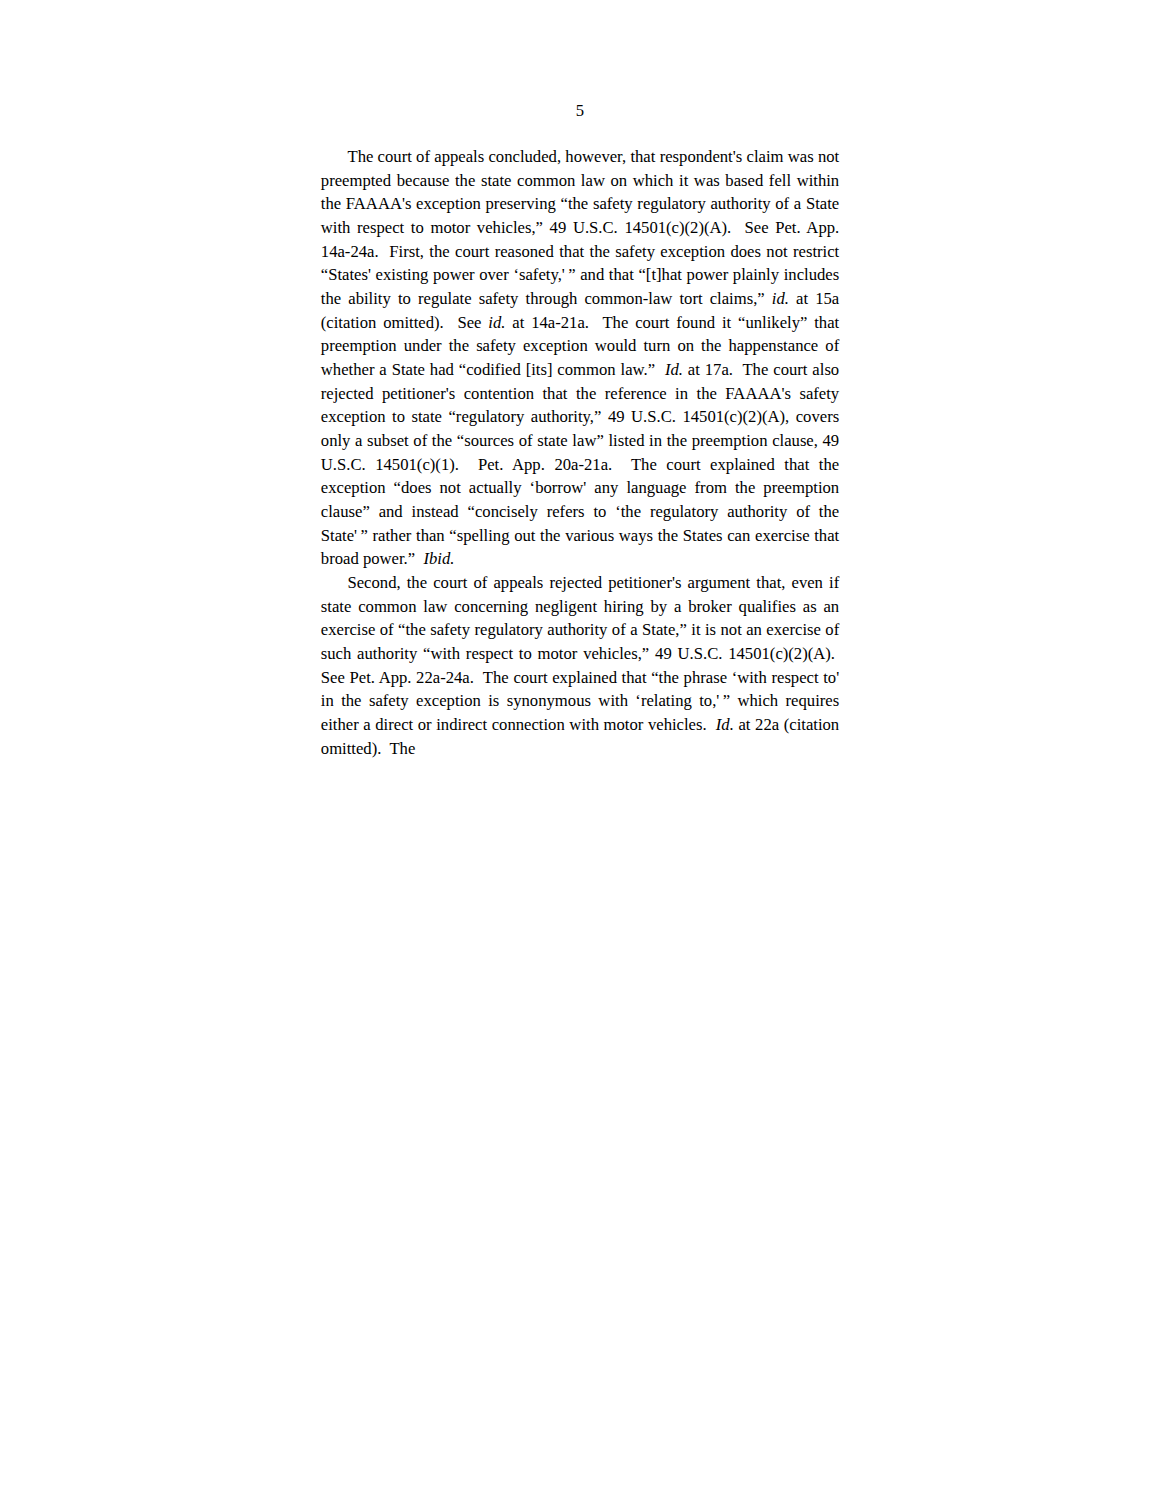5
The court of appeals concluded, however, that respondent's claim was not preempted because the state common law on which it was based fell within the FAAAA's exception preserving “the safety regulatory authority of a State with respect to motor vehicles,” 49 U.S.C. 14501(c)(2)(A). See Pet. App. 14a-24a. First, the court reasoned that the safety exception does not restrict “States' existing power over ‘safety,' ” and that “[t]hat power plainly includes the ability to regulate safety through common-law tort claims,” id. at 15a (citation omitted). See id. at 14a-21a. The court found it “unlikely” that preemption under the safety exception would turn on the happenstance of whether a State had “codified [its] common law.” Id. at 17a. The court also rejected petitioner's contention that the reference in the FAAAA's safety exception to state “regulatory authority,” 49 U.S.C. 14501(c)(2)(A), covers only a subset of the “sources of state law” listed in the preemption clause, 49 U.S.C. 14501(c)(1). Pet. App. 20a-21a. The court explained that the exception “does not actually ‘borrow' any language from the preemption clause” and instead “concisely refers to ‘the regulatory authority of the State' ” rather than “spelling out the various ways the States can exercise that broad power.” Ibid.
Second, the court of appeals rejected petitioner's argument that, even if state common law concerning negligent hiring by a broker qualifies as an exercise of “the safety regulatory authority of a State,” it is not an exercise of such authority “with respect to motor vehicles,” 49 U.S.C. 14501(c)(2)(A). See Pet. App. 22a-24a. The court explained that “the phrase ‘with respect to' in the safety exception is synonymous with ‘relating to,' ” which requires either a direct or indirect connection with motor vehicles. Id. at 22a (citation omitted). The